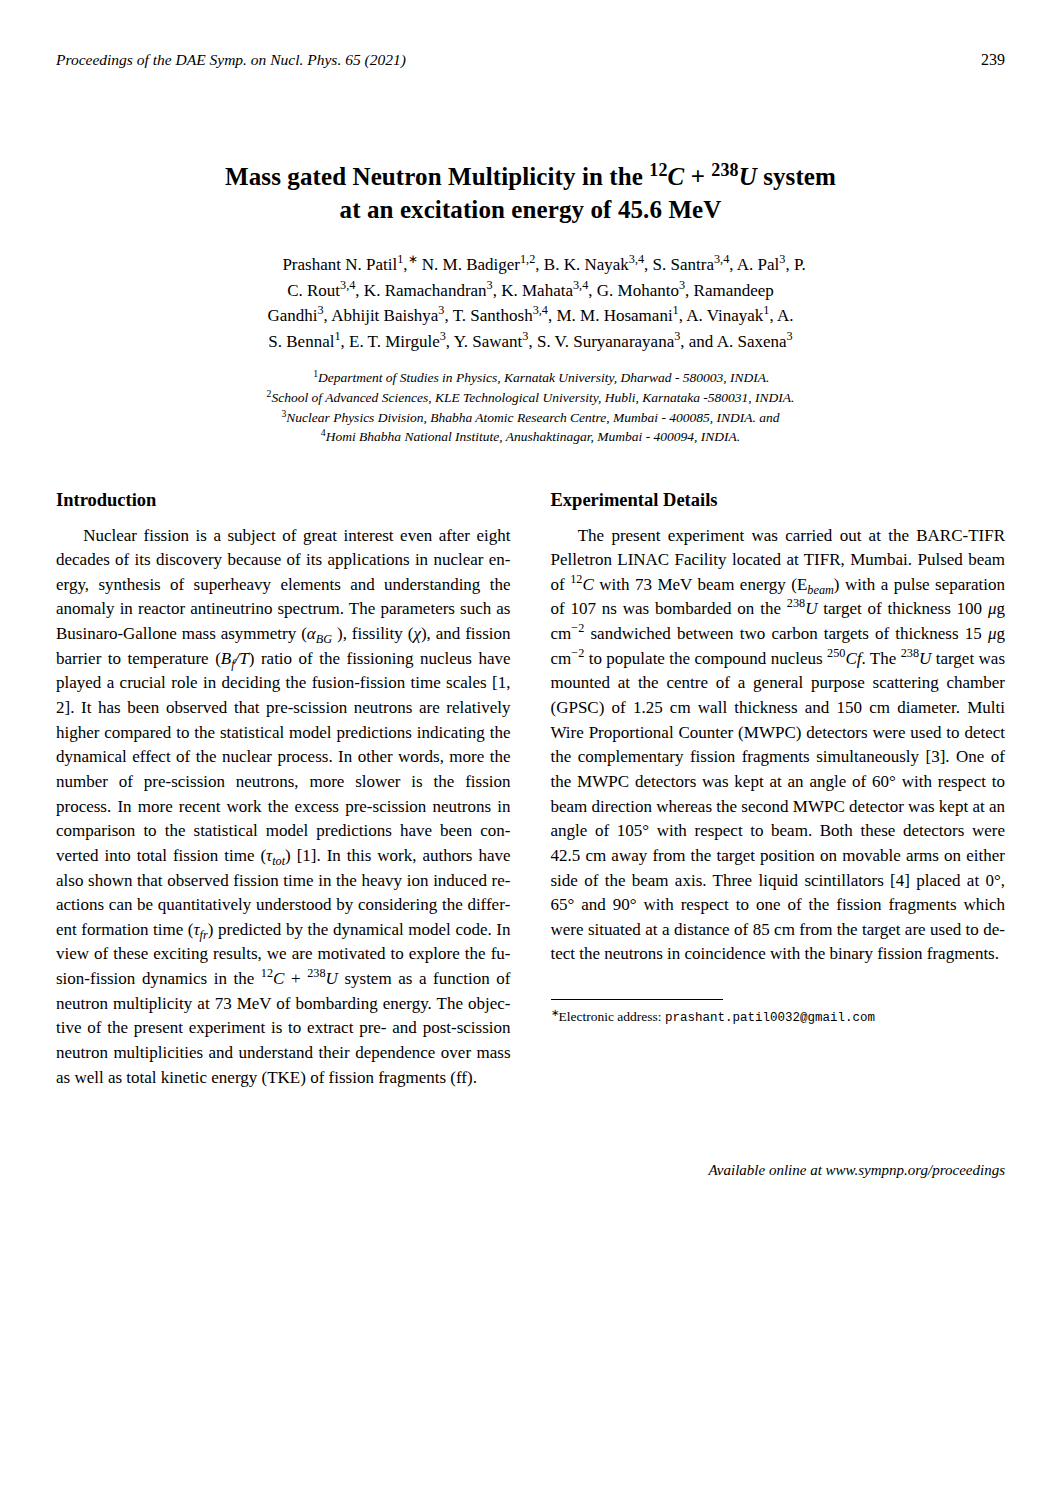Proceedings of the DAE Symp. on Nucl. Phys. 65 (2021) 239
Mass gated Neutron Multiplicity in the 12C + 238U system
at an excitation energy of 45.6 MeV
Prashant N. Patil1,∗ N. M. Badiger1,2, B. K. Nayak3,4, S. Santra3,4, A. Pal3, P.
C. Rout3,4, K. Ramachandran3, K. Mahata3,4, G. Mohanto3, Ramandeep
Gandhi3, Abhijit Baishya3, T. Santhosh3,4, M. M. Hosamani1, A. Vinayak1, A.
S. Bennal1, E. T. Mirgule3, Y. Sawant3, S. V. Suryanarayana3, and A. Saxena3
1Department of Studies in Physics, Karnatak University, Dharwad - 580003, INDIA.
2School of Advanced Sciences, KLE Technological University, Hubli, Karnataka -580031, INDIA.
3Nuclear Physics Division, Bhabha Atomic Research Centre, Mumbai - 400085, INDIA. and
4Homi Bhabha National Institute, Anushaktinagar, Mumbai - 400094, INDIA.
Introduction
Nuclear fission is a subject of great interest even after eight decades of its discovery because of its applications in nuclear energy, synthesis of superheavy elements and understanding the anomaly in reactor antineutrino spectrum. The parameters such as Businaro-Gallone mass asymmetry (αBG ), fissility (χ), and fission barrier to temperature (Bf/T) ratio of the fissioning nucleus have played a crucial role in deciding the fusion-fission time scales [1, 2]. It has been observed that pre-scission neutrons are relatively higher compared to the statistical model predictions indicating the dynamical effect of the nuclear process. In other words, more the number of pre-scission neutrons, more slower is the fission process. In more recent work the excess pre-scission neutrons in comparison to the statistical model predictions have been converted into total fission time (τtot) [1]. In this work, authors have also shown that observed fission time in the heavy ion induced reactions can be quantitatively understood by considering the different formation time (τfr) predicted by the dynamical model code. In view of these exciting results, we are motivated to explore the fusion-fission dynamics in the 12C + 238U system as a function of neutron multiplicity at 73 MeV of bombarding energy. The objective of the present experiment is to extract pre- and post-scission neutron multiplicities and understand their dependence over mass as well as total kinetic energy (TKE) of fission fragments (ff).
Experimental Details
The present experiment was carried out at the BARC-TIFR Pelletron LINAC Facility located at TIFR, Mumbai. Pulsed beam of 12C with 73 MeV beam energy (Ebeam) with a pulse separation of 107 ns was bombarded on the 238U target of thickness 100 μg cm−2 sandwiched between two carbon targets of thickness 15 μg cm−2 to populate the compound nucleus 250Cf. The 238U target was mounted at the centre of a general purpose scattering chamber (GPSC) of 1.25 cm wall thickness and 150 cm diameter. Multi Wire Proportional Counter (MWPC) detectors were used to detect the complementary fission fragments simultaneously [3]. One of the MWPC detectors was kept at an angle of 60° with respect to beam direction whereas the second MWPC detector was kept at an angle of 105° with respect to beam. Both these detectors were 42.5 cm away from the target position on movable arms on either side of the beam axis. Three liquid scintillators [4] placed at 0°, 65° and 90° with respect to one of the fission fragments which were situated at a distance of 85 cm from the target are used to detect the neutrons in coincidence with the binary fission fragments.
∗Electronic address: prashant.patil0032@gmail.com
Available online at www.sympnp.org/proceedings